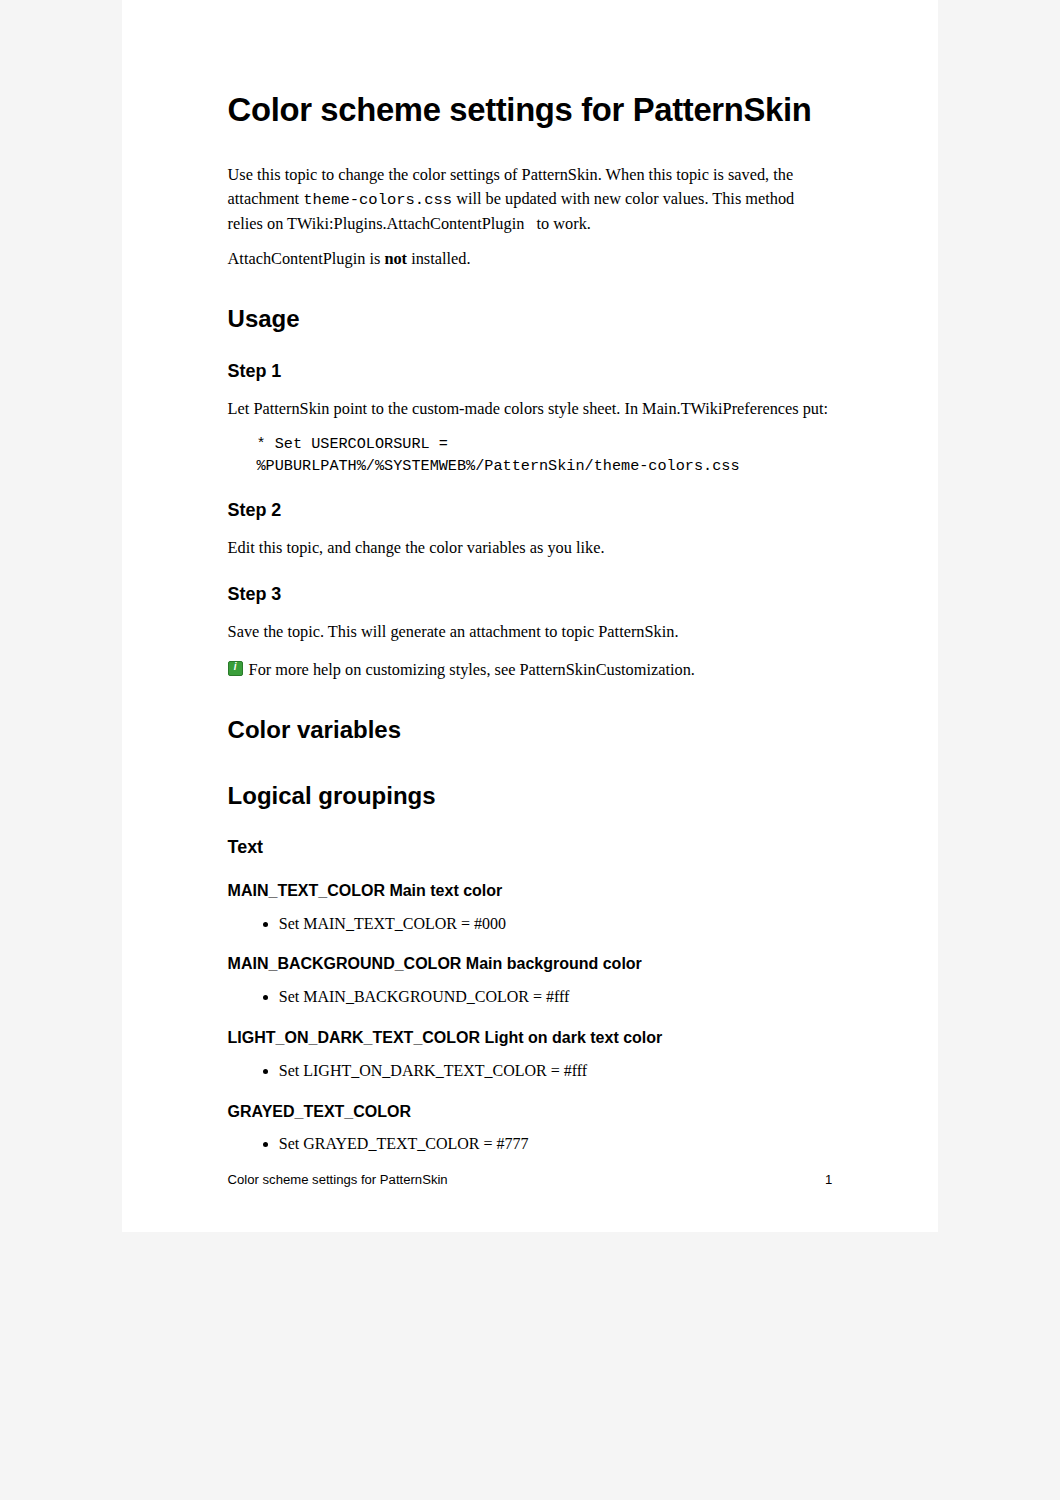Color scheme settings for PatternSkin
Use this topic to change the color settings of PatternSkin. When this topic is saved, the attachment theme-colors.css will be updated with new color values. This method relies on TWiki:Plugins.AttachContentPlugin to work.
AttachContentPlugin is not installed.
Usage
Step 1
Let PatternSkin point to the custom-made colors style sheet. In Main.TWikiPreferences put:
* Set USERCOLORSURL = %PUBURLPATH%/%SYSTEMWEB%/PatternSkin/theme-colors.css
Step 2
Edit this topic, and change the color variables as you like.
Step 3
Save the topic. This will generate an attachment to topic PatternSkin.
For more help on customizing styles, see PatternSkinCustomization.
Color variables
Logical groupings
Text
MAIN_TEXT_COLOR Main text color
Set MAIN_TEXT_COLOR = #000
MAIN_BACKGROUND_COLOR Main background color
Set MAIN_BACKGROUND_COLOR = #fff
LIGHT_ON_DARK_TEXT_COLOR Light on dark text color
Set LIGHT_ON_DARK_TEXT_COLOR = #fff
GRAYED_TEXT_COLOR
Set GRAYED_TEXT_COLOR = #777
Color scheme settings for PatternSkin 1